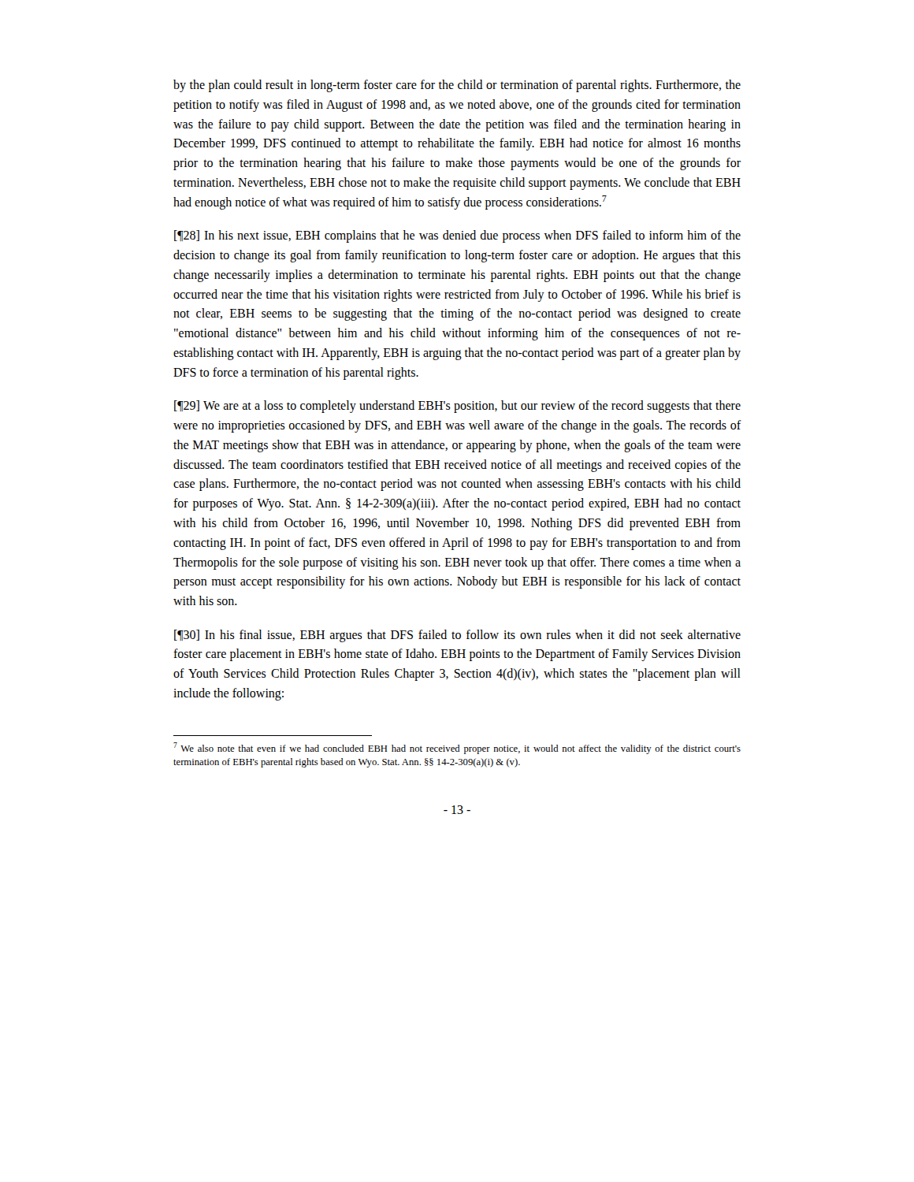by the plan could result in long-term foster care for the child or termination of parental rights. Furthermore, the petition to notify was filed in August of 1998 and, as we noted above, one of the grounds cited for termination was the failure to pay child support. Between the date the petition was filed and the termination hearing in December 1999, DFS continued to attempt to rehabilitate the family. EBH had notice for almost 16 months prior to the termination hearing that his failure to make those payments would be one of the grounds for termination. Nevertheless, EBH chose not to make the requisite child support payments. We conclude that EBH had enough notice of what was required of him to satisfy due process considerations.7
[¶28] In his next issue, EBH complains that he was denied due process when DFS failed to inform him of the decision to change its goal from family reunification to long-term foster care or adoption. He argues that this change necessarily implies a determination to terminate his parental rights. EBH points out that the change occurred near the time that his visitation rights were restricted from July to October of 1996. While his brief is not clear, EBH seems to be suggesting that the timing of the no-contact period was designed to create "emotional distance" between him and his child without informing him of the consequences of not re-establishing contact with IH. Apparently, EBH is arguing that the no-contact period was part of a greater plan by DFS to force a termination of his parental rights.
[¶29] We are at a loss to completely understand EBH's position, but our review of the record suggests that there were no improprieties occasioned by DFS, and EBH was well aware of the change in the goals. The records of the MAT meetings show that EBH was in attendance, or appearing by phone, when the goals of the team were discussed. The team coordinators testified that EBH received notice of all meetings and received copies of the case plans. Furthermore, the no-contact period was not counted when assessing EBH's contacts with his child for purposes of Wyo. Stat. Ann. § 14-2-309(a)(iii). After the no-contact period expired, EBH had no contact with his child from October 16, 1996, until November 10, 1998. Nothing DFS did prevented EBH from contacting IH. In point of fact, DFS even offered in April of 1998 to pay for EBH's transportation to and from Thermopolis for the sole purpose of visiting his son. EBH never took up that offer. There comes a time when a person must accept responsibility for his own actions. Nobody but EBH is responsible for his lack of contact with his son.
[¶30] In his final issue, EBH argues that DFS failed to follow its own rules when it did not seek alternative foster care placement in EBH's home state of Idaho. EBH points to the Department of Family Services Division of Youth Services Child Protection Rules Chapter 3, Section 4(d)(iv), which states the "placement plan will include the following:
7 We also note that even if we had concluded EBH had not received proper notice, it would not affect the validity of the district court's termination of EBH's parental rights based on Wyo. Stat. Ann. §§ 14-2-309(a)(i) & (v).
- 13 -